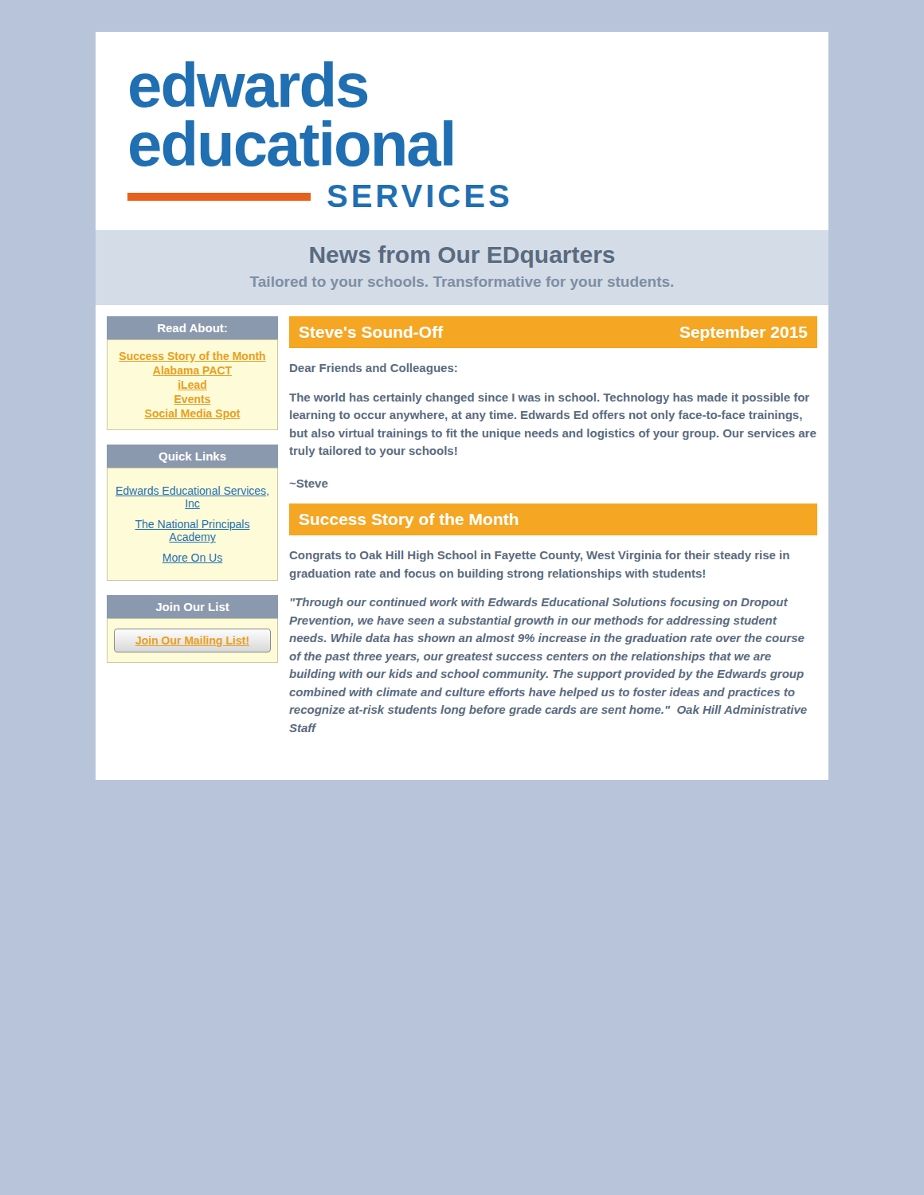edwards educational
SERVICES
News from Our EDquarters
Tailored to your schools. Transformative for your students.
Read About:
Success Story of the Month Alabama PACT iLead Events Social Media Spot
Quick Links
Edwards Educational Services, Inc The National Principals Academy More On Us
Join Our List
Join Our Mailing List!
Steve's Sound-Off September 2015
Dear Friends and Colleagues:
The world has certainly changed since I was in school. Technology has made it possible for learning to occur anywhere, at any time. Edwards Ed offers not only face-to-face trainings, but also virtual trainings to fit the unique needs and logistics of your group. Our services are truly tailored to your schools!
~Steve
Success Story of the Month
Congrats to Oak Hill High School in Fayette County, West Virginia for their steady rise in graduation rate and focus on building strong relationships with students!
"Through our continued work with Edwards Educational Solutions focusing on Dropout Prevention, we have seen a substantial growth in our methods for addressing student needs. While data has shown an almost 9% increase in the graduation rate over the course of the past three years, our greatest success centers on the relationships that we are building with our kids and school community. The support provided by the Edwards group combined with climate and culture efforts have helped us to foster ideas and practices to recognize at-risk students long before grade cards are sent home." Oak Hill Administrative Staff